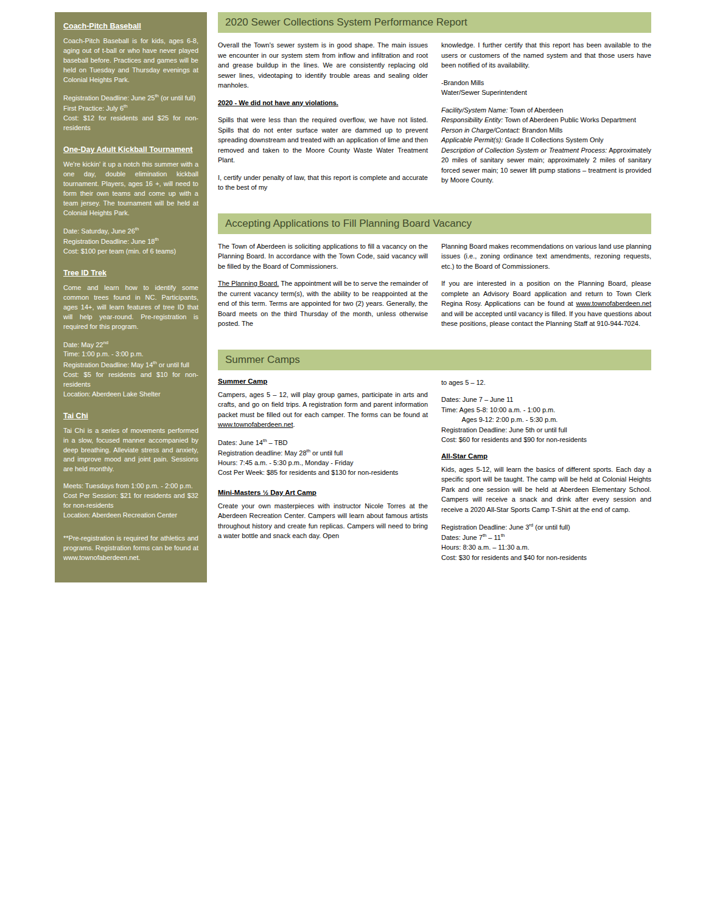Coach-Pitch Baseball
Coach-Pitch Baseball is for kids, ages 6-8, aging out of t-ball or who have never played baseball before. Practices and games will be held on Tuesday and Thursday evenings at Colonial Heights Park.
Registration Deadline: June 25th (or until full)
First Practice: July 6th
Cost: $12 for residents and $25 for non-residents
One-Day Adult Kickball Tournament
We're kickin' it up a notch this summer with a one day, double elimination kickball tournament. Players, ages 16 +, will need to form their own teams and come up with a team jersey. The tournament will be held at Colonial Heights Park.
Date: Saturday, June 26th
Registration Deadline: June 18th
Cost: $100 per team (min. of 6 teams)
Tree ID Trek
Come and learn how to identify some common trees found in NC. Participants, ages 14+, will learn features of tree ID that will help year-round. Pre-registration is required for this program.
Date: May 22nd
Time: 1:00 p.m. - 3:00 p.m.
Registration Deadline: May 14th or until full
Cost: $5 for residents and $10 for non-residents
Location: Aberdeen Lake Shelter
Tai Chi
Tai Chi is a series of movements performed in a slow, focused manner accompanied by deep breathing. Alleviate stress and anxiety, and improve mood and joint pain. Sessions are held monthly.
Meets: Tuesdays from 1:00 p.m. - 2:00 p.m.
Cost Per Session: $21 for residents and $32 for non-residents
Location: Aberdeen Recreation Center
**Pre-registration is required for athletics and programs. Registration forms can be found at www.townofaberdeen.net.
2020 Sewer Collections System Performance Report
Overall the Town's sewer system is in good shape. The main issues we encounter in our system stem from inflow and infiltration and root and grease buildup in the lines. We are consistently replacing old sewer lines, videotaping to identify trouble areas and sealing older manholes.
2020 - We did not have any violations.
Spills that were less than the required overflow, we have not listed. Spills that do not enter surface water are dammed up to prevent spreading downstream and treated with an application of lime and then removed and taken to the Moore County Waste Water Treatment Plant.
I, certify under penalty of law, that this report is complete and accurate to the best of my
knowledge. I further certify that this report has been available to the users or customers of the named system and that those users have been notified of its availability.
-Brandon Mills
Water/Sewer Superintendent
Facility/System Name: Town of Aberdeen
Responsibility Entity: Town of Aberdeen Public Works Department
Person in Charge/Contact: Brandon Mills
Applicable Permit(s): Grade II Collections System Only
Description of Collection System or Treatment Process: Approximately 20 miles of sanitary sewer main; approximately 2 miles of sanitary forced sewer main; 10 sewer lift pump stations – treatment is provided by Moore County.
Accepting Applications to Fill Planning Board Vacancy
The Town of Aberdeen is soliciting applications to fill a vacancy on the Planning Board. In accordance with the Town Code, said vacancy will be filled by the Board of Commissioners.
The Planning Board. The appointment will be to serve the remainder of the current vacancy term(s), with the ability to be reappointed at the end of this term. Terms are appointed for two (2) years. Generally, the Board meets on the third Thursday of the month, unless otherwise posted. The
Planning Board makes recommendations on various land use planning issues (i.e., zoning ordinance text amendments, rezoning requests, etc.) to the Board of Commissioners.
If you are interested in a position on the Planning Board, please complete an Advisory Board application and return to Town Clerk Regina Rosy. Applications can be found at www.townofaberdeen.net and will be accepted until vacancy is filled. If you have questions about these positions, please contact the Planning Staff at 910-944-7024.
Summer Camps
Summer Camp
Campers, ages 5 – 12, will play group games, participate in arts and crafts, and go on field trips. A registration form and parent information packet must be filled out for each camper. The forms can be found at www.townofaberdeen.net.
Dates: June 14th – TBD
Registration deadline: May 28th or until full
Hours: 7:45 a.m. - 5:30 p.m., Monday - Friday
Cost Per Week: $85 for residents and $130 for non-residents
Mini-Masters ½ Day Art Camp
Create your own masterpieces with instructor Nicole Torres at the Aberdeen Recreation Center. Campers will learn about famous artists throughout history and create fun replicas. Campers will need to bring a water bottle and snack each day. Open
to ages 5 – 12.
Dates: June 7 – June 11
Time: Ages 5-8: 10:00 a.m. - 1:00 p.m.
Ages 9-12: 2:00 p.m. - 5:30 p.m.
Registration Deadline: June 5th or until full
Cost: $60 for residents and $90 for non-residents
All-Star Camp
Kids, ages 5-12, will learn the basics of different sports. Each day a specific sport will be taught. The camp will be held at Colonial Heights Park and one session will be held at Aberdeen Elementary School. Campers will receive a snack and drink after every session and receive a 2020 All-Star Sports Camp T-Shirt at the end of camp.
Registration Deadline: June 3rd (or until full)
Dates: June 7th – 11th
Hours: 8:30 a.m. – 11:30 a.m.
Cost: $30 for residents and $40 for non-residents